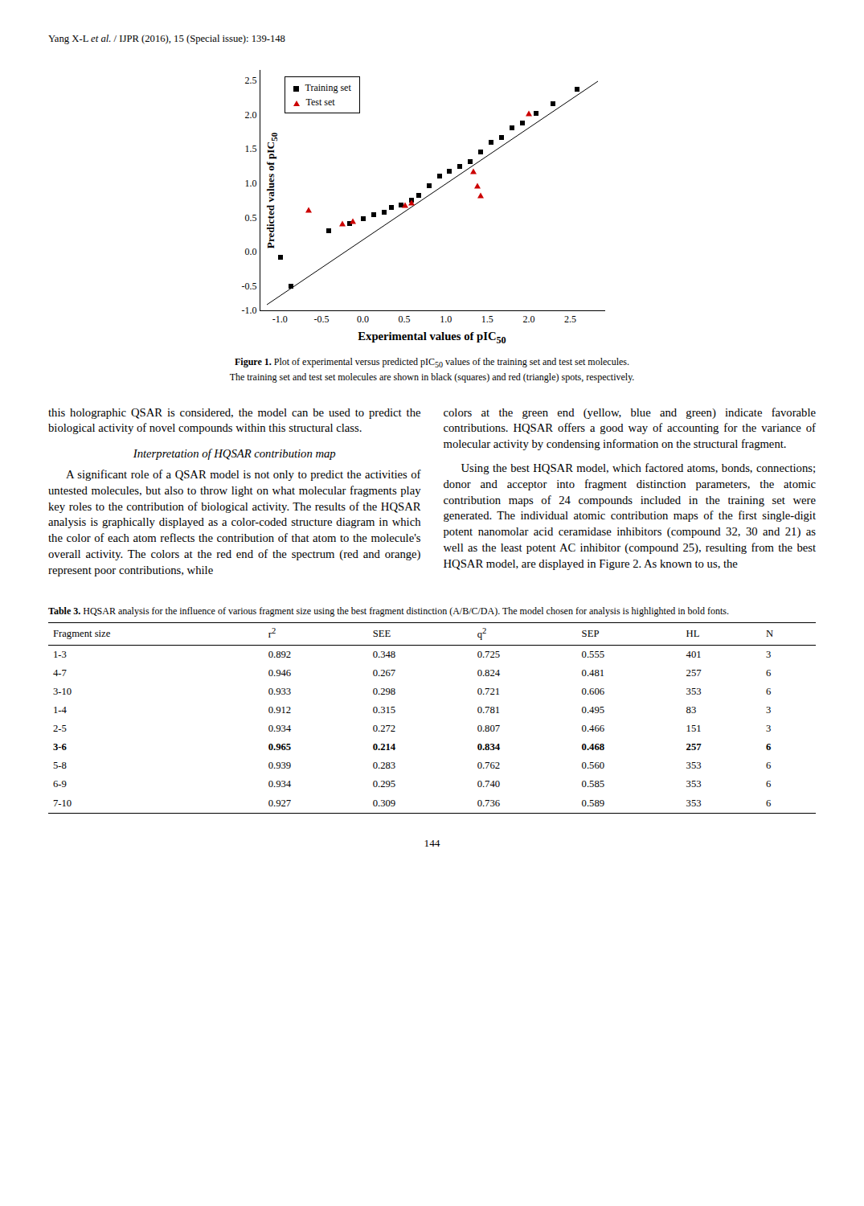Yang X-L et al. / IJPR (2016), 15 (Special issue): 139-148
Predicted values of pIC50
2.5 2.0 1.5 1.0 0.5 0.0 -0.5 -1.0
Training set
Test set
-1.0 -0.5 0.0 0.5 1.0 1.5 2.0 2.5
Experimental values of pIC50
Figure 1. Plot of experimental versus predicted pIC50 values of the training set and test set molecules.
The training set and test set molecules are shown in black (squares) and red (triangle) spots, respectively.
this holographic QSAR is considered, the model can be used to predict the biological activity of novel compounds within this structural class.
Interpretation of HQSAR contribution map
A significant role of a QSAR model is not only to predict the activities of untested molecules, but also to throw light on what molecular fragments play key roles to the contribution of biological activity. The results of the HQSAR analysis is graphically displayed as a color-coded structure diagram in which the color of each atom reflects the contribution of that atom to the molecule's overall activity. The colors at the red end of the spectrum (red and orange) represent poor contributions, while
colors at the green end (yellow, blue and green) indicate favorable contributions. HQSAR offers a good way of accounting for the variance of molecular activity by condensing information on the structural fragment.
Using the best HQSAR model, which factored atoms, bonds, connections; donor and acceptor into fragment distinction parameters, the atomic contribution maps of 24 compounds included in the training set were generated. The individual atomic contribution maps of the first single-digit potent nanomolar acid ceramidase inhibitors (compound 32, 30 and 21) as well as the least potent AC inhibitor (compound 25), resulting from the best HQSAR model, are displayed in Figure 2. As known to us, the
Table 3. HQSAR analysis for the influence of various fragment size using the best fragment distinction (A/B/C/DA). The model chosen for analysis is highlighted in bold fonts.
| Fragment size | r 2 | SEE | q 2 | SEP | HL | N |
| --- | --- | --- | --- | --- | --- | --- |
| 1-3 | 0.892 | 0.348 | 0.725 | 0.555 | 401 | 3 |
| 4-7 | 0.946 | 0.267 | 0.824 | 0.481 | 257 | 6 |
| 3-10 | 0.933 | 0.298 | 0.721 | 0.606 | 353 | 6 |
| 1-4 | 0.912 | 0.315 | 0.781 | 0.495 | 83 | 3 |
| 2-5 | 0.934 | 0.272 | 0.807 | 0.466 | 151 | 3 |
| 3-6 | 0.965 | 0.214 | 0.834 | 0.468 | 257 | 6 |
| 5-8 | 0.939 | 0.283 | 0.762 | 0.560 | 353 | 6 |
| 6-9 | 0.934 | 0.295 | 0.740 | 0.585 | 353 | 6 |
| 7-10 | 0.927 | 0.309 | 0.736 | 0.589 | 353 | 6 |
144